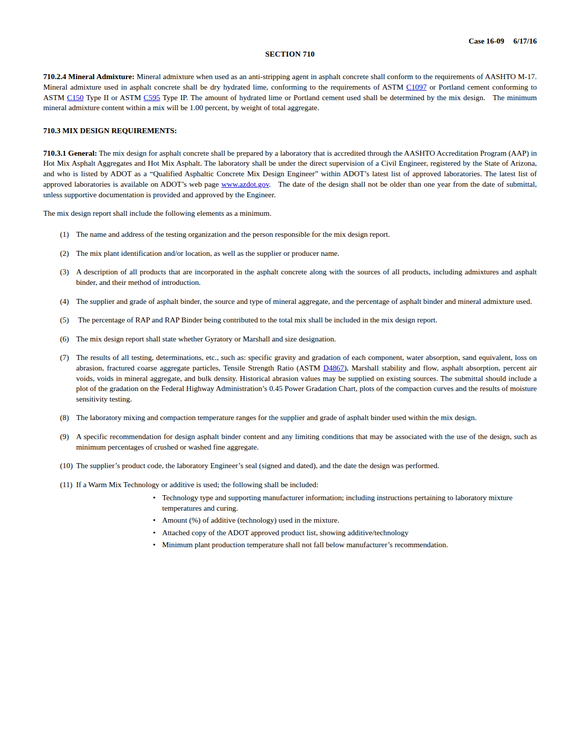Case 16-096/17/16
SECTION 710
710.2.4 Mineral Admixture: Mineral admixture when used as an anti-stripping agent in asphalt concrete shall conform to the requirements of AASHTO M-17. Mineral admixture used in asphalt concrete shall be dry hydrated lime, conforming to the requirements of ASTM C1097 or Portland cement conforming to ASTM C150 Type II or ASTM C595 Type IP. The amount of hydrated lime or Portland cement used shall be determined by the mix design. The minimum mineral admixture content within a mix will be 1.00 percent, by weight of total aggregate.
710.3 MIX DESIGN REQUIREMENTS:
710.3.1 General: The mix design for asphalt concrete shall be prepared by a laboratory that is accredited through the AASHTO Accreditation Program (AAP) in Hot Mix Asphalt Aggregates and Hot Mix Asphalt. The laboratory shall be under the direct supervision of a Civil Engineer, registered by the State of Arizona, and who is listed by ADOT as a “Qualified Asphaltic Concrete Mix Design Engineer” within ADOT’s latest list of approved laboratories. The latest list of approved laboratories is available on ADOT’s web page www.azdot.gov. The date of the design shall not be older than one year from the date of submittal, unless supportive documentation is provided and approved by the Engineer.
The mix design report shall include the following elements as a minimum.
(1) The name and address of the testing organization and the person responsible for the mix design report.
(2) The mix plant identification and/or location, as well as the supplier or producer name.
(3) A description of all products that are incorporated in the asphalt concrete along with the sources of all products, including admixtures and asphalt binder, and their method of introduction.
(4) The supplier and grade of asphalt binder, the source and type of mineral aggregate, and the percentage of asphalt binder and mineral admixture used.
(5) The percentage of RAP and RAP Binder being contributed to the total mix shall be included in the mix design report.
(6) The mix design report shall state whether Gyratory or Marshall and size designation.
(7) The results of all testing, determinations, etc., such as: specific gravity and gradation of each component, water absorption, sand equivalent, loss on abrasion, fractured coarse aggregate particles, Tensile Strength Ratio (ASTM D4867), Marshall stability and flow, asphalt absorption, percent air voids, voids in mineral aggregate, and bulk density. Historical abrasion values may be supplied on existing sources. The submittal should include a plot of the gradation on the Federal Highway Administration’s 0.45 Power Gradation Chart, plots of the compaction curves and the results of moisture sensitivity testing.
(8) The laboratory mixing and compaction temperature ranges for the supplier and grade of asphalt binder used within the mix design.
(9) A specific recommendation for design asphalt binder content and any limiting conditions that may be associated with the use of the design, such as minimum percentages of crushed or washed fine aggregate.
(10) The supplier’s product code, the laboratory Engineer’s seal (signed and dated), and the date the design was performed.
(11) If a Warm Mix Technology or additive is used; the following shall be included:
Technology type and supporting manufacturer information; including instructions pertaining to laboratory mixture temperatures and curing.
Amount (%) of additive (technology) used in the mixture.
Attached copy of the ADOT approved product list, showing additive/technology
Minimum plant production temperature shall not fall below manufacturer’s recommendation.